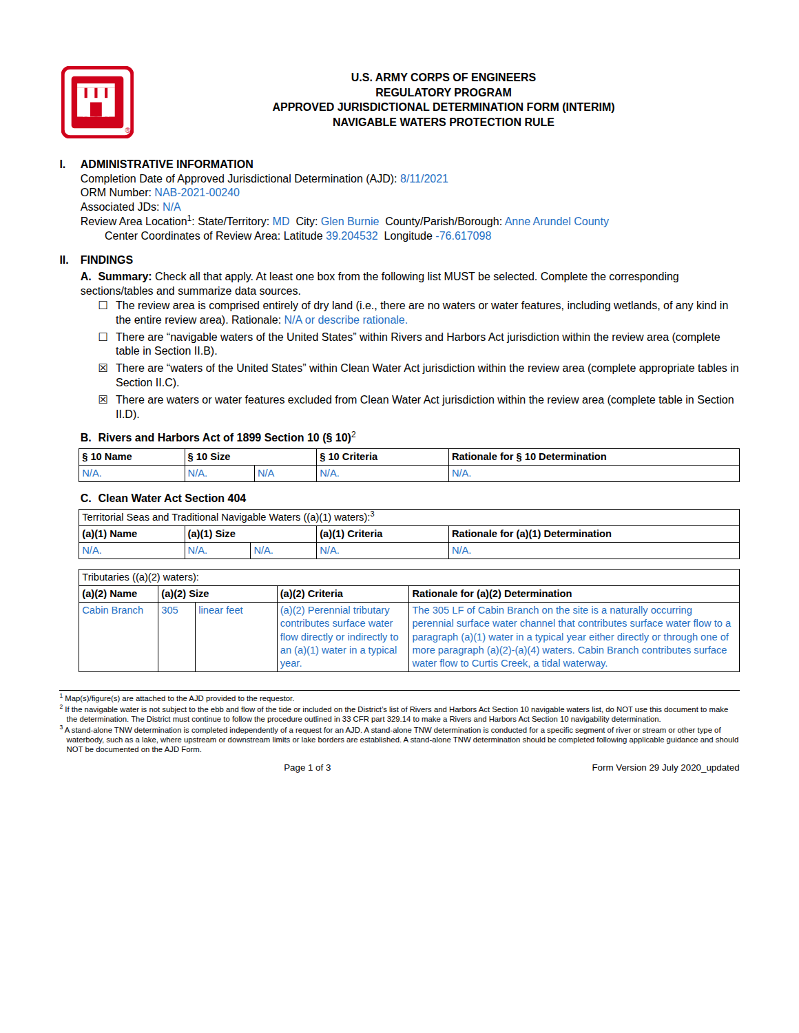®
U.S. ARMY CORPS OF ENGINEERS
REGULATORY PROGRAM
APPROVED JURISDICTIONAL DETERMINATION FORM (INTERIM)
NAVIGABLE WATERS PROTECTION RULE
I.
ADMINISTRATIVE INFORMATION
Completion Date of Approved Jurisdictional Determination (AJD): 8/11/2021
ORM Number: NAB-2021-00240
Associated JDs: N/A
Review Area Location1: State/Territory: MD City: Glen Burnie County/Parish/Borough: Anne Arundel County
Center Coordinates of Review Area: Latitude 39.204532 Longitude -76.617098
II.
FINDINGS
A. Summary: Check all that apply. At least one box from the following list MUST be selected. Complete the corresponding sections/tables and summarize data sources.
☐ The review area is comprised entirely of dry land (i.e., there are no waters or water features, including wetlands, of any kind in the entire review area). Rationale: N/A or describe rationale.
☐ There are “navigable waters of the United States” within Rivers and Harbors Act jurisdiction within the review area (complete table in Section II.B).
☒ There are “waters of the United States” within Clean Water Act jurisdiction within the review area (complete appropriate tables in Section II.C).
☒ There are waters or water features excluded from Clean Water Act jurisdiction within the review area (complete table in Section II.D).
B. Rivers and Harbors Act of 1899 Section 10 (§ 10)2
| § 10 Name | § 10 Size | § 10 Criteria | Rationale for § 10 Determination |
| --- | --- | --- | --- |
| N/A. | N/A. | N/A | N/A. | N/A. |
C. Clean Water Act Section 404
Territorial Seas and Traditional Navigable Waters ((a)(1) waters): 3
| (a)(1) Name | (a)(1) Size | (a)(1) Criteria | Rationale for (a)(1) Determination |
| --- | --- | --- | --- |
| N/A. | N/A. | N/A. | N/A. | N/A. |
Tributaries ((a)(2) waters):
| (a)(2) Name | (a)(2) Size | (a)(2) Criteria | Rationale for (a)(2) Determination |
| --- | --- | --- | --- |
| Cabin Branch | 305 | linear feet | (a)(2) Perennial tributary contributes surface water flow directly or indirectly to an (a)(1) water in a typical year. | The 305 LF of Cabin Branch on the site is a naturally occurring perennial surface water channel that contributes surface water flow to a paragraph (a)(1) water in a typical year either directly or through one of more paragraph (a)(2)-(a)(4) waters. Cabin Branch contributes surface water flow to Curtis Creek, a tidal waterway. |
1 Map(s)/figure(s) are attached to the AJD provided to the requestor.
2 If the navigable water is not subject to the ebb and flow of the tide or included on the District’s list of Rivers and Harbors Act Section 10 navigable waters list, do NOT use this document to make the determination. The District must continue to follow the procedure outlined in 33 CFR part 329.14 to make a Rivers and Harbors Act Section 10 navigability determination.
3 A stand-alone TNW determination is completed independently of a request for an AJD. A stand-alone TNW determination is conducted for a specific segment of river or stream or other type of waterbody, such as a lake, where upstream or downstream limits or lake borders are established. A stand-alone TNW determination should be completed following applicable guidance and should NOT be documented on the AJD Form.
Page 1 of 3 Form Version 29 July 2020_updated